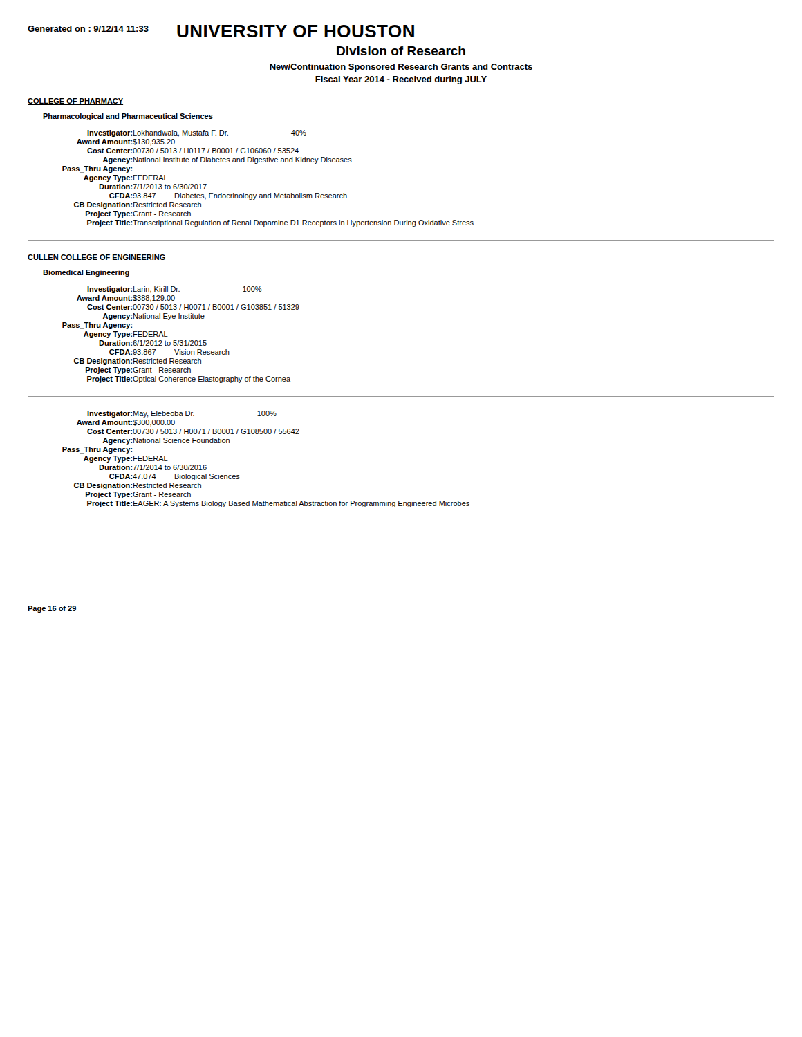Generated on : 9/12/14 11:33
UNIVERSITY OF HOUSTON
Division of Research
New/Continuation Sponsored Research Grants and Contracts
Fiscal Year 2014 - Received during JULY
COLLEGE OF PHARMACY
Pharmacological and Pharmaceutical Sciences
| Investigator: | Lokhandwala, Mustafa F. Dr. 40% |
| Award Amount: | $130,935.20 |
| Cost Center: | 00730 / 5013 / H0117 / B0001 / G106060 / 53524 |
| Agency: | National Institute of Diabetes and Digestive and Kidney Diseases |
| Pass_Thru Agency: | |
| Agency Type: | FEDERAL |
| Duration: | 7/1/2013 to 6/30/2017 |
| CFDA: | 93.847 Diabetes, Endocrinology and Metabolism Research |
| CB Designation: | Restricted Research |
| Project Type: | Grant - Research |
| Project Title: | Transcriptional Regulation of Renal Dopamine D1 Receptors in Hypertension During Oxidative Stress |
CULLEN COLLEGE OF ENGINEERING
Biomedical Engineering
| Investigator: | Larin, Kirill Dr. 100% |
| Award Amount: | $388,129.00 |
| Cost Center: | 00730 / 5013 / H0071 / B0001 / G103851 / 51329 |
| Agency: | National Eye Institute |
| Pass_Thru Agency: | |
| Agency Type: | FEDERAL |
| Duration: | 6/1/2012 to 5/31/2015 |
| CFDA: | 93.867 Vision Research |
| CB Designation: | Restricted Research |
| Project Type: | Grant - Research |
| Project Title: | Optical Coherence Elastography of the Cornea |
| Investigator: | May, Elebeoba Dr. 100% |
| Award Amount: | $300,000.00 |
| Cost Center: | 00730 / 5013 / H0071 / B0001 / G108500 / 55642 |
| Agency: | National Science Foundation |
| Pass_Thru Agency: | |
| Agency Type: | FEDERAL |
| Duration: | 7/1/2014 to 6/30/2016 |
| CFDA: | 47.074 Biological Sciences |
| CB Designation: | Restricted Research |
| Project Type: | Grant - Research |
| Project Title: | EAGER: A Systems Biology Based Mathematical Abstraction for Programming Engineered Microbes |
Page 16 of 29